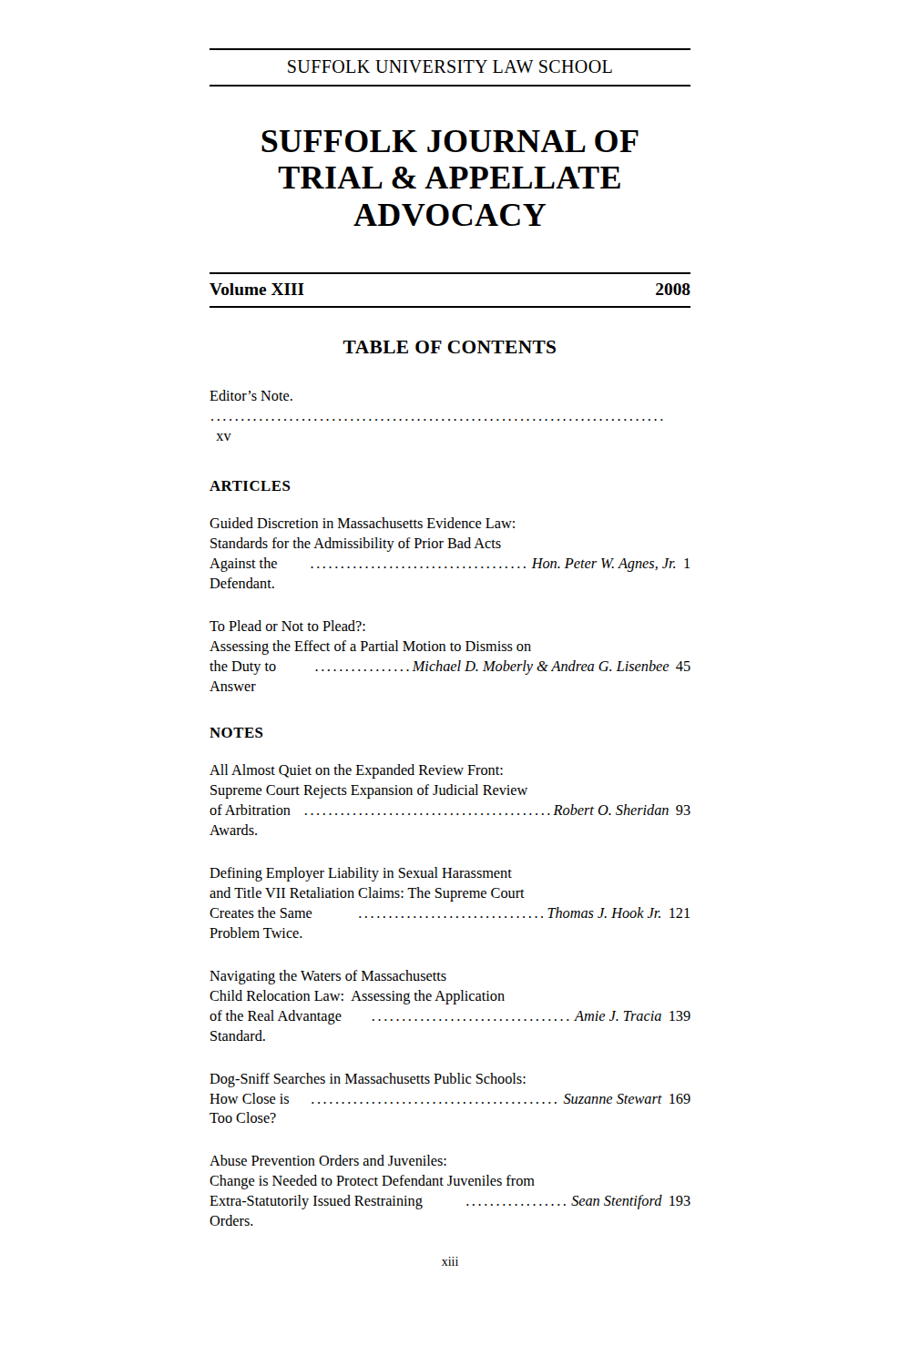SUFFOLK UNIVERSITY LAW SCHOOL
SUFFOLK JOURNAL OF
TRIAL & APPELLATE
ADVOCACY
Volume XIII 2008
TABLE OF CONTENTS
Editor’s Note. ........................................................................... xv
ARTICLES
Guided Discretion in Massachusetts Evidence Law: Standards for the Admissibility of Prior Bad Acts Against the Defendant. ................................................. Hon. Peter W. Agnes, Jr. 1
To Plead or Not to Plead?: Assessing the Effect of a Partial Motion to Dismiss on the Duty to Answer ................. Michael D. Moberly & Andrea G. Lisenbee 45
NOTES
All Almost Quiet on the Expanded Review Front: Supreme Court Rejects Expansion of Judicial Review of Arbitration Awards. ......................................................... Robert O. Sheridan 93
Defining Employer Liability in Sexual Harassment and Title VII Retaliation Claims: The Supreme Court Creates the Same Problem Twice. ......................................... Thomas J. Hook Jr. 121
Navigating the Waters of Massachusetts Child Relocation Law: Assessing the Application of the Real Advantage Standard. ....................................... Amie J. Tracia 139
Dog-Sniff Searches in Massachusetts Public Schools: How Close is Too Close? ............................................................. Suzanne Stewart 169
Abuse Prevention Orders and Juveniles: Change is Needed to Protect Defendant Juveniles from Extra-Statutorily Issued Restraining Orders. ................. Sean Stentiford 193
xiii